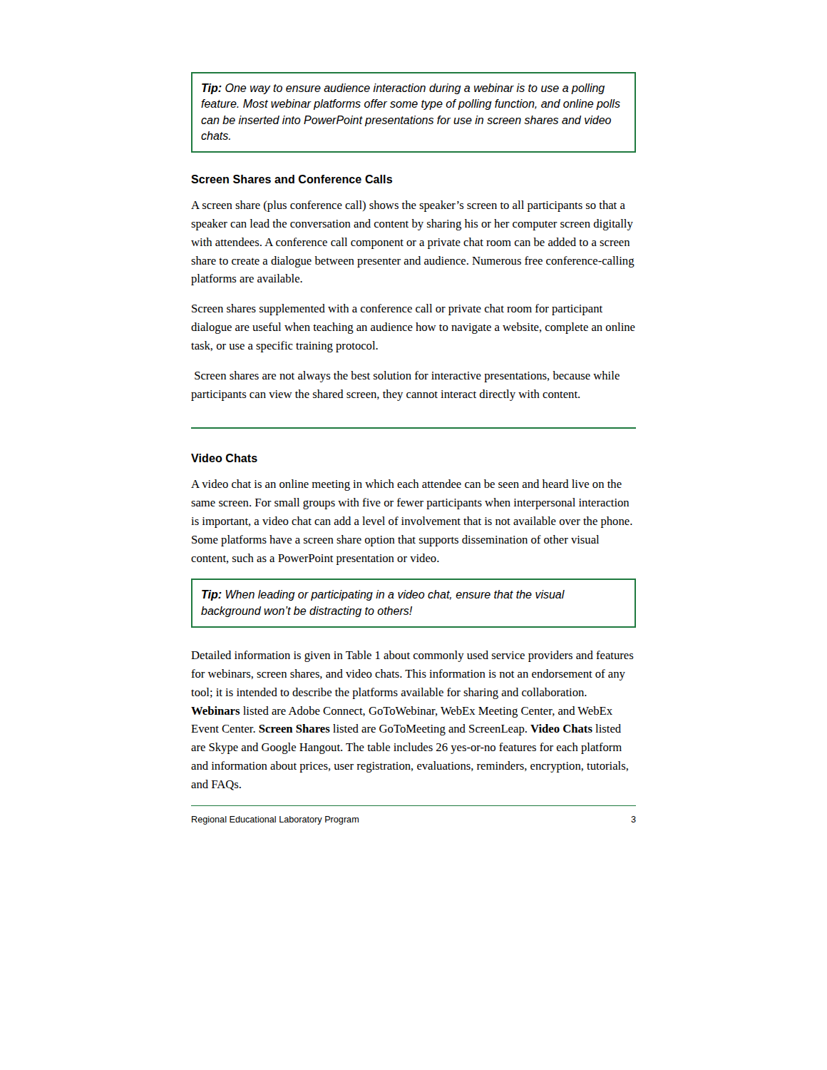Tip: One way to ensure audience interaction during a webinar is to use a polling feature. Most webinar platforms offer some type of polling function, and online polls can be inserted into PowerPoint presentations for use in screen shares and video chats.
Screen Shares and Conference Calls
A screen share (plus conference call) shows the speaker’s screen to all participants so that a speaker can lead the conversation and content by sharing his or her computer screen digitally with attendees. A conference call component or a private chat room can be added to a screen share to create a dialogue between presenter and audience. Numerous free conference-calling platforms are available.
Screen shares supplemented with a conference call or private chat room for participant dialogue are useful when teaching an audience how to navigate a website, complete an online task, or use a specific training protocol.
Screen shares are not always the best solution for interactive presentations, because while participants can view the shared screen, they cannot interact directly with content.
Video Chats
A video chat is an online meeting in which each attendee can be seen and heard live on the same screen. For small groups with five or fewer participants when interpersonal interaction is important, a video chat can add a level of involvement that is not available over the phone. Some platforms have a screen share option that supports dissemination of other visual content, such as a PowerPoint presentation or video.
Tip: When leading or participating in a video chat, ensure that the visual background won’t be distracting to others!
Detailed information is given in Table 1 about commonly used service providers and features for webinars, screen shares, and video chats. This information is not an endorsement of any tool; it is intended to describe the platforms available for sharing and collaboration. Webinars listed are Adobe Connect, GoToWebinar, WebEx Meeting Center, and WebEx Event Center. Screen Shares listed are GoToMeeting and ScreenLeap. Video Chats listed are Skype and Google Hangout. The table includes 26 yes-or-no features for each platform and information about prices, user registration, evaluations, reminders, encryption, tutorials, and FAQs.
Regional Educational Laboratory Program
3